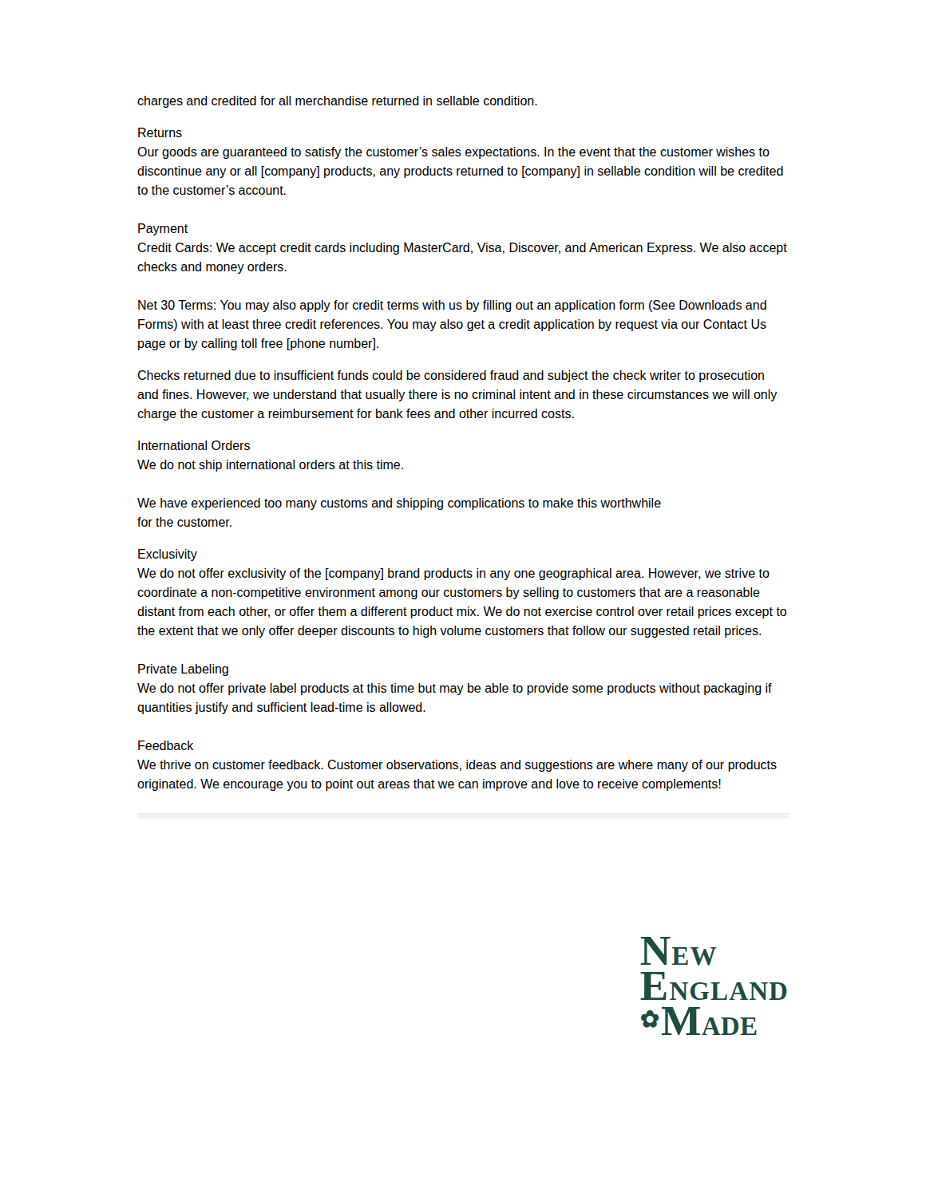charges and credited for all merchandise returned in sellable condition.
Returns
Our goods are guaranteed to satisfy the customer’s sales expectations. In the event that the customer wishes to discontinue any or all [company] products, any products returned to [company] in sellable condition will be credited to the customer’s account.
Payment
Credit Cards: We accept credit cards including MasterCard, Visa, Discover, and American Express. We also accept checks and money orders.
Net 30 Terms: You may also apply for credit terms with us by filling out an application form (See Downloads and Forms) with at least three credit references. You may also get a credit application by request via our Contact Us page or by calling toll free [phone number].
Checks returned due to insufficient funds could be considered fraud and subject the check writer to prosecution and fines. However, we understand that usually there is no criminal intent and in these circumstances we will only charge the customer a reimbursement for bank fees and other incurred costs.
International Orders
We do not ship international orders at this time.
We have experienced too many customs and shipping complications to make this worthwhile
for the customer.
Exclusivity
We do not offer exclusivity of the [company] brand products in any one geographical area. However, we strive to coordinate a non-competitive environment among our customers by selling to customers that are a reasonable distant from each other, or offer them a different product mix. We do not exercise control over retail prices except to the extent that we only offer deeper discounts to high volume customers that follow our suggested retail prices.
Private Labeling
We do not offer private label products at this time but may be able to provide some products without packaging if quantities justify and sufficient lead-time is allowed.
Feedback
We thrive on customer feedback. Customer observations, ideas and suggestions are where many of our products originated. We encourage you to point out areas that we can improve and love to receive complements!
NEW ENGLAND ✿MADE